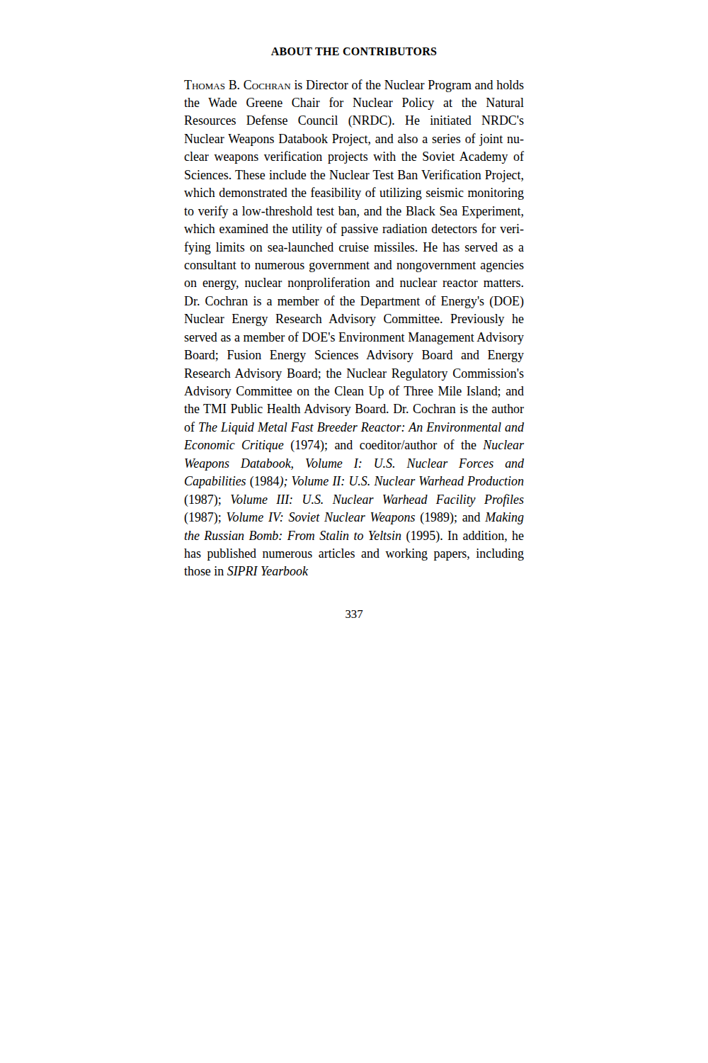About the Contributors
Thomas B. Cochran is Director of the Nuclear Program and holds the Wade Greene Chair for Nuclear Policy at the Natural Resources Defense Council (NRDC). He initiated NRDC's Nuclear Weapons Databook Project, and also a series of joint nuclear weapons verification projects with the Soviet Academy of Sciences. These include the Nuclear Test Ban Verification Project, which demonstrated the feasibility of utilizing seismic monitoring to verify a low-threshold test ban, and the Black Sea Experiment, which examined the utility of passive radiation detectors for verifying limits on sea-launched cruise missiles. He has served as a consultant to numerous government and nongovernment agencies on energy, nuclear nonproliferation and nuclear reactor matters. Dr. Cochran is a member of the Department of Energy's (DOE) Nuclear Energy Research Advisory Committee. Previously he served as a member of DOE's Environment Management Advisory Board; Fusion Energy Sciences Advisory Board and Energy Research Advisory Board; the Nuclear Regulatory Commission's Advisory Committee on the Clean Up of Three Mile Island; and the TMI Public Health Advisory Board. Dr. Cochran is the author of The Liquid Metal Fast Breeder Reactor: An Environmental and Economic Critique (1974); and coeditor/author of the Nuclear Weapons Databook, Volume I: U.S. Nuclear Forces and Capabilities (1984); Volume II: U.S. Nuclear Warhead Production (1987); Volume III: U.S. Nuclear Warhead Facility Profiles (1987); Volume IV: Soviet Nuclear Weapons (1989); and Making the Russian Bomb: From Stalin to Yeltsin (1995). In addition, he has published numerous articles and working papers, including those in SIPRI Yearbook
337